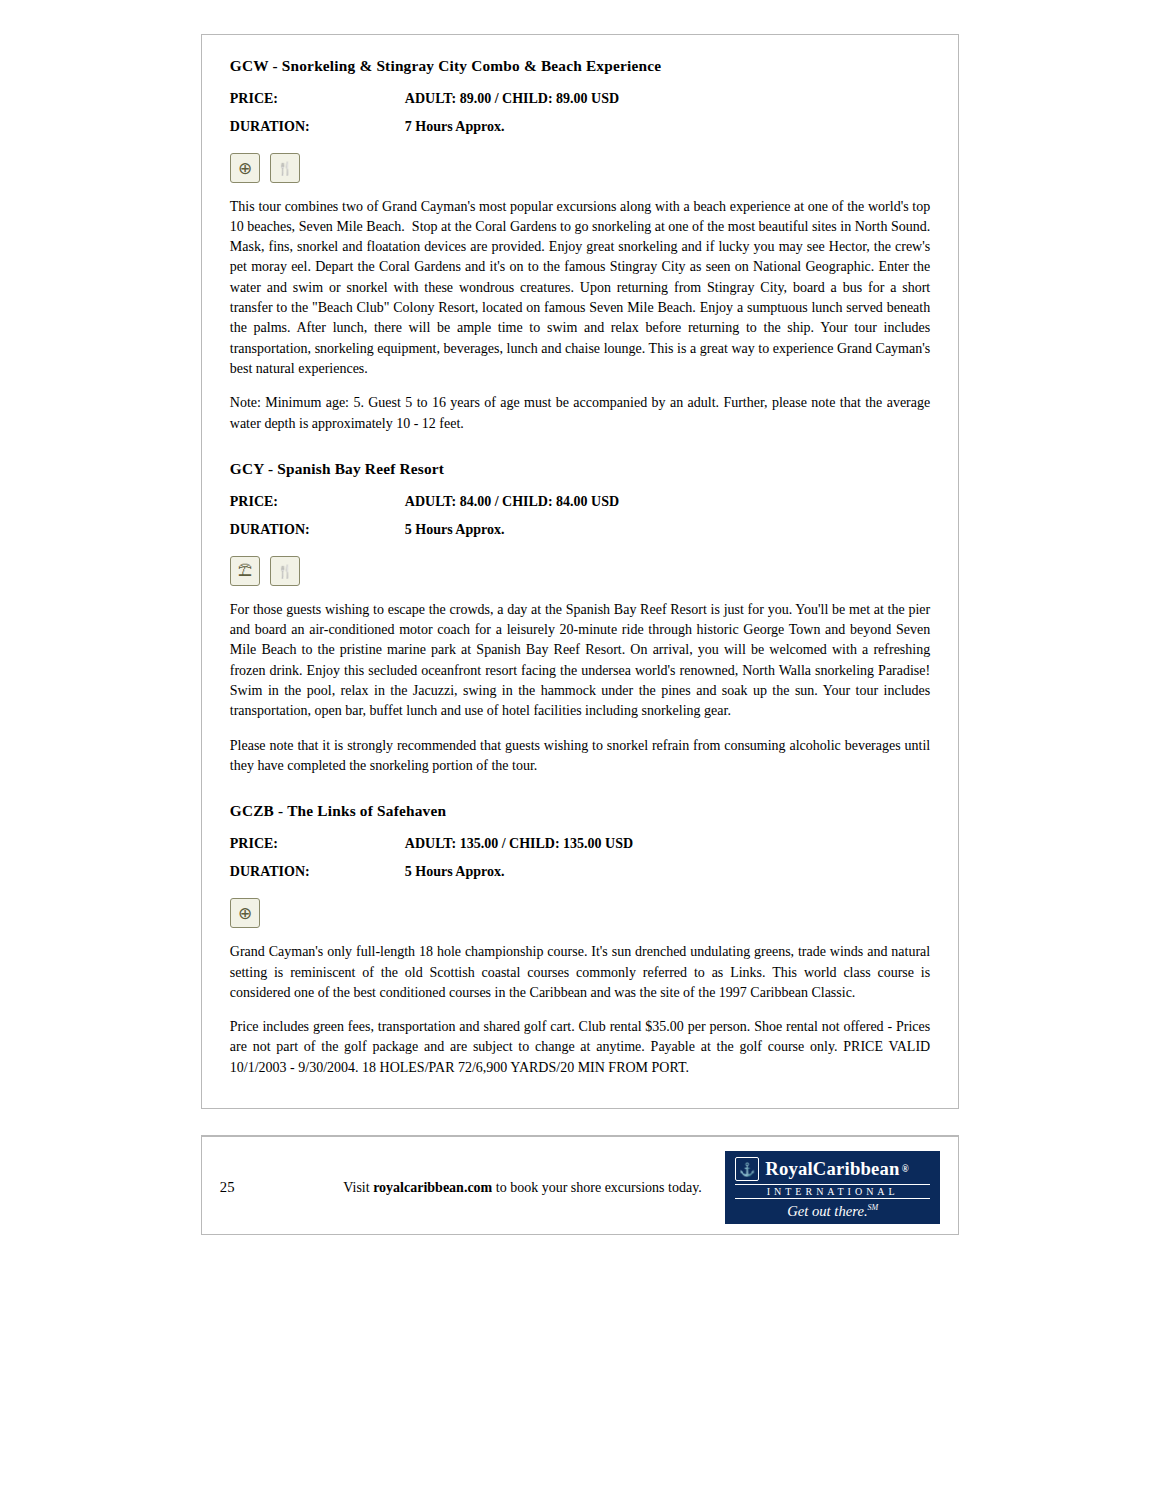GCW - Snorkeling & Stingray City Combo & Beach Experience
| PRICE: | ADULT: 89.00 / CHILD: 89.00 USD |
| DURATION: | 7 Hours Approx. |
This tour combines two of Grand Cayman's most popular excursions along with a beach experience at one of the world's top 10 beaches, Seven Mile Beach. Stop at the Coral Gardens to go snorkeling at one of the most beautiful sites in North Sound. Mask, fins, snorkel and floatation devices are provided. Enjoy great snorkeling and if lucky you may see Hector, the crew's pet moray eel. Depart the Coral Gardens and it's on to the famous Stingray City as seen on National Geographic. Enter the water and swim or snorkel with these wondrous creatures. Upon returning from Stingray City, board a bus for a short transfer to the "Beach Club" Colony Resort, located on famous Seven Mile Beach. Enjoy a sumptuous lunch served beneath the palms. After lunch, there will be ample time to swim and relax before returning to the ship. Your tour includes transportation, snorkeling equipment, beverages, lunch and chaise lounge. This is a great way to experience Grand Cayman's best natural experiences.
Note: Minimum age: 5. Guest 5 to 16 years of age must be accompanied by an adult. Further, please note that the average water depth is approximately 10 - 12 feet.
GCY - Spanish Bay Reef Resort
| PRICE: | ADULT: 84.00 / CHILD: 84.00 USD |
| DURATION: | 5 Hours Approx. |
For those guests wishing to escape the crowds, a day at the Spanish Bay Reef Resort is just for you. You'll be met at the pier and board an air-conditioned motor coach for a leisurely 20-minute ride through historic George Town and beyond Seven Mile Beach to the pristine marine park at Spanish Bay Reef Resort. On arrival, you will be welcomed with a refreshing frozen drink. Enjoy this secluded oceanfront resort facing the undersea world's renowned, North Walla snorkeling Paradise! Swim in the pool, relax in the Jacuzzi, swing in the hammock under the pines and soak up the sun. Your tour includes transportation, open bar, buffet lunch and use of hotel facilities including snorkeling gear.
Please note that it is strongly recommended that guests wishing to snorkel refrain from consuming alcoholic beverages until they have completed the snorkeling portion of the tour.
GCZB - The Links of Safehaven
| PRICE: | ADULT: 135.00 / CHILD: 135.00 USD |
| DURATION: | 5 Hours Approx. |
Grand Cayman's only full-length 18 hole championship course. It's sun drenched undulating greens, trade winds and natural setting is reminiscent of the old Scottish coastal courses commonly referred to as Links. This world class course is considered one of the best conditioned courses in the Caribbean and was the site of the 1997 Caribbean Classic.
Price includes green fees, transportation and shared golf cart. Club rental $35.00 per person. Shoe rental not offered - Prices are not part of the golf package and are subject to change at anytime. Payable at the golf course only. PRICE VALID 10/1/2003 - 9/30/2004. 18 HOLES/PAR 72/6,900 YARDS/20 MIN FROM PORT.
25
Visit royalcaribbean.com to book your shore excursions today.
RoyalCaribbean®
INTERNATIONAL
Get out there.SM